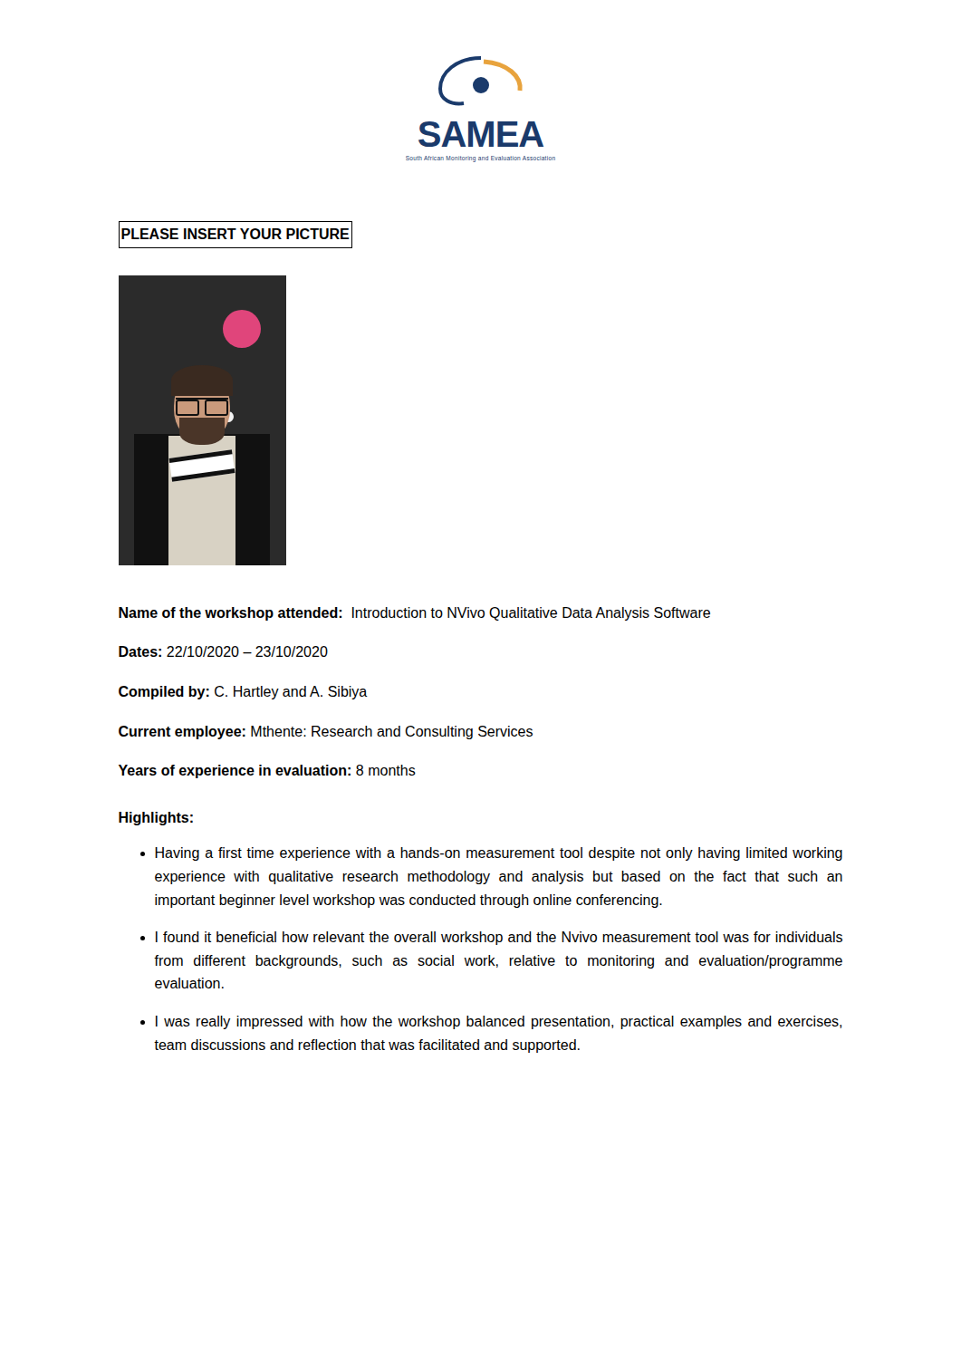SA MEA
South African Monitoring and Evaluation Association
PLEASE INSERT YOUR PICTURE
Name of the workshop attended: Introduction to NVivo Qualitative Data Analysis Software
Dates: 22/10/2020 – 23/10/2020
Compiled by: C. Hartley and A. Sibiya
Current employee: Mthente: Research and Consulting Services
Years of experience in evaluation: 8 months
Highlights:
Having a first time experience with a hands-on measurement tool despite not only having limited working experience with qualitative research methodology and analysis but based on the fact that such an important beginner level workshop was conducted through online conferencing.
I found it beneficial how relevant the overall workshop and the Nvivo measurement tool was for individuals from different backgrounds, such as social work, relative to monitoring and evaluation/programme evaluation.
I was really impressed with how the workshop balanced presentation, practical examples and exercises, team discussions and reflection that was facilitated and supported.